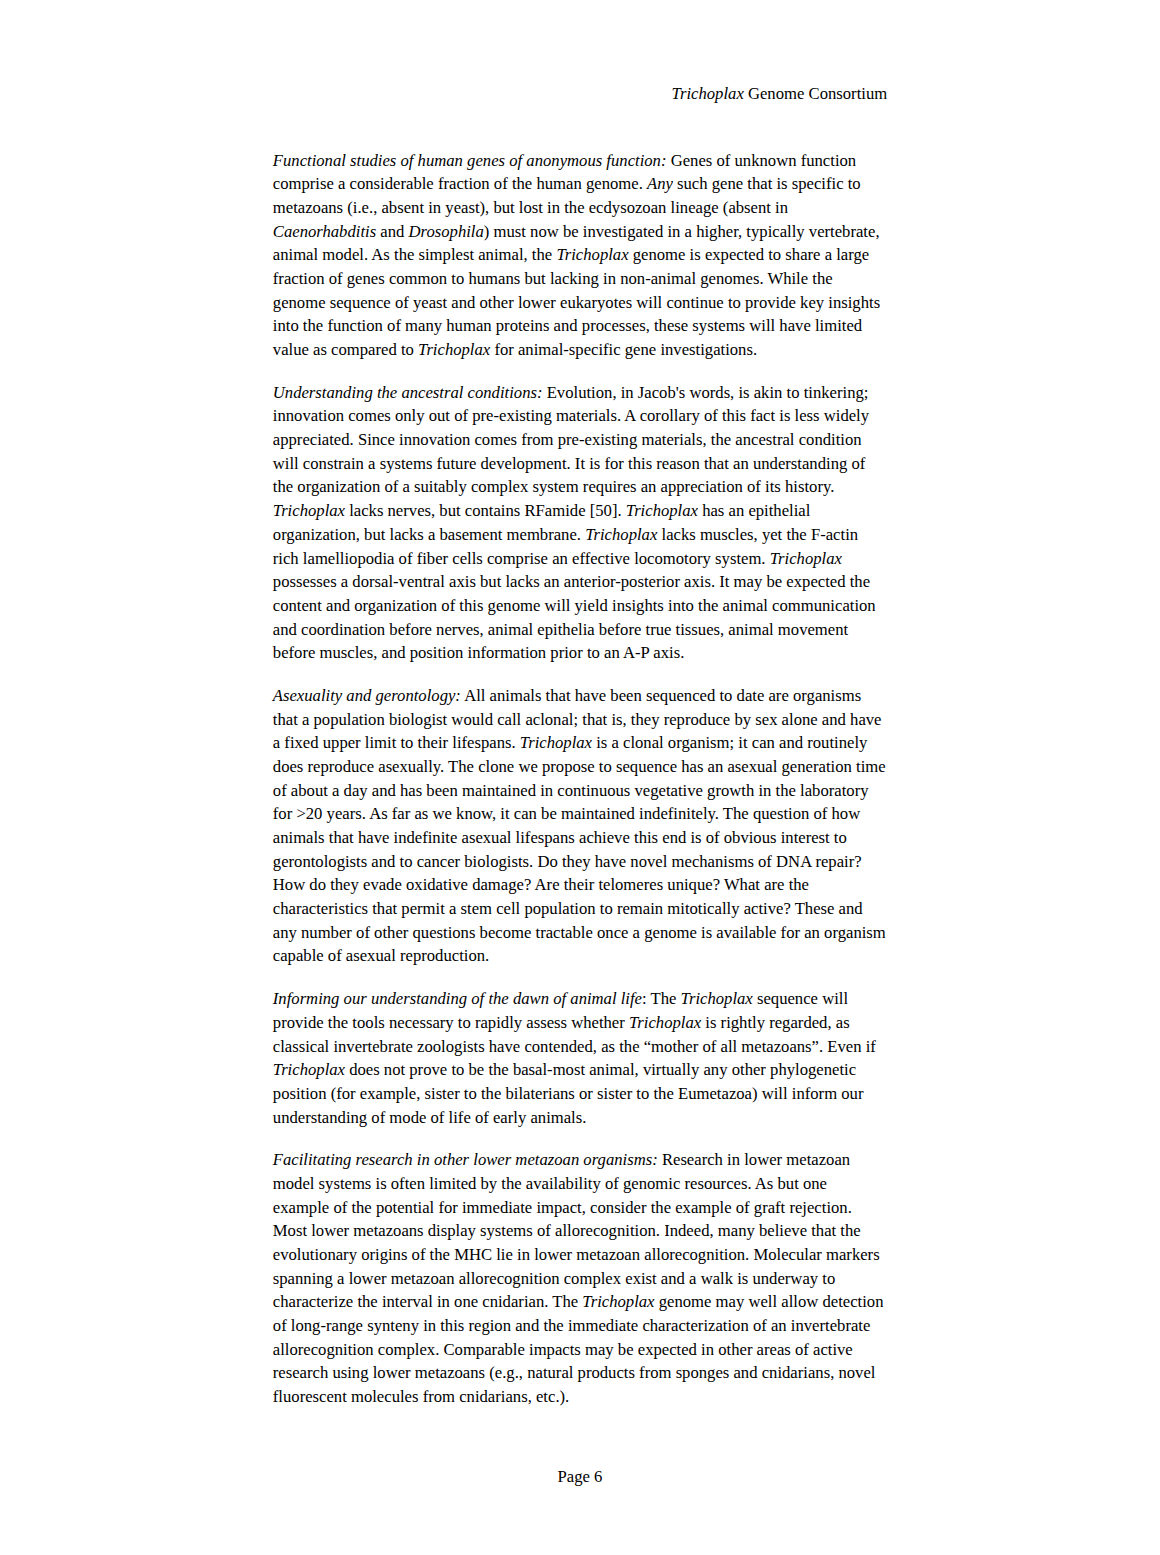Trichoplax Genome Consortium
Functional studies of human genes of anonymous function: Genes of unknown function comprise a considerable fraction of the human genome. Any such gene that is specific to metazoans (i.e., absent in yeast), but lost in the ecdysozoan lineage (absent in Caenorhabditis and Drosophila) must now be investigated in a higher, typically vertebrate, animal model. As the simplest animal, the Trichoplax genome is expected to share a large fraction of genes common to humans but lacking in non-animal genomes. While the genome sequence of yeast and other lower eukaryotes will continue to provide key insights into the function of many human proteins and processes, these systems will have limited value as compared to Trichoplax for animal-specific gene investigations.
Understanding the ancestral conditions: Evolution, in Jacob's words, is akin to tinkering; innovation comes only out of pre-existing materials. A corollary of this fact is less widely appreciated. Since innovation comes from pre-existing materials, the ancestral condition will constrain a systems future development. It is for this reason that an understanding of the organization of a suitably complex system requires an appreciation of its history. Trichoplax lacks nerves, but contains RFamide [50]. Trichoplax has an epithelial organization, but lacks a basement membrane. Trichoplax lacks muscles, yet the F-actin rich lamelliopodia of fiber cells comprise an effective locomotory system. Trichoplax possesses a dorsal-ventral axis but lacks an anterior-posterior axis. It may be expected the content and organization of this genome will yield insights into the animal communication and coordination before nerves, animal epithelia before true tissues, animal movement before muscles, and position information prior to an A-P axis.
Asexuality and gerontology: All animals that have been sequenced to date are organisms that a population biologist would call aclonal; that is, they reproduce by sex alone and have a fixed upper limit to their lifespans. Trichoplax is a clonal organism; it can and routinely does reproduce asexually. The clone we propose to sequence has an asexual generation time of about a day and has been maintained in continuous vegetative growth in the laboratory for >20 years. As far as we know, it can be maintained indefinitely. The question of how animals that have indefinite asexual lifespans achieve this end is of obvious interest to gerontologists and to cancer biologists. Do they have novel mechanisms of DNA repair? How do they evade oxidative damage? Are their telomeres unique? What are the characteristics that permit a stem cell population to remain mitotically active? These and any number of other questions become tractable once a genome is available for an organism capable of asexual reproduction.
Informing our understanding of the dawn of animal life: The Trichoplax sequence will provide the tools necessary to rapidly assess whether Trichoplax is rightly regarded, as classical invertebrate zoologists have contended, as the “mother of all metazoans”. Even if Trichoplax does not prove to be the basal-most animal, virtually any other phylogenetic position (for example, sister to the bilaterians or sister to the Eumetazoa) will inform our understanding of mode of life of early animals.
Facilitating research in other lower metazoan organisms: Research in lower metazoan model systems is often limited by the availability of genomic resources. As but one example of the potential for immediate impact, consider the example of graft rejection. Most lower metazoans display systems of allorecognition. Indeed, many believe that the evolutionary origins of the MHC lie in lower metazoan allorecognition. Molecular markers spanning a lower metazoan allorecognition complex exist and a walk is underway to characterize the interval in one cnidarian. The Trichoplax genome may well allow detection of long-range synteny in this region and the immediate characterization of an invertebrate allorecognition complex. Comparable impacts may be expected in other areas of active research using lower metazoans (e.g., natural products from sponges and cnidarians, novel fluorescent molecules from cnidarians, etc.).
Page 6